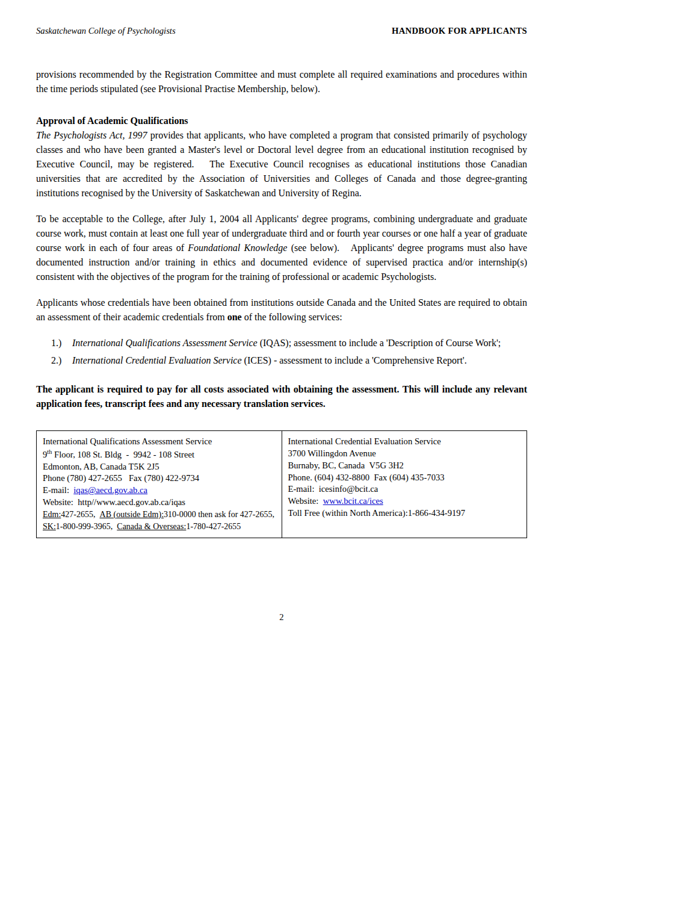Saskatchewan College of Psychologists HANDBOOK FOR APPLICANTS
provisions recommended by the Registration Committee and must complete all required examinations and procedures within the time periods stipulated (see Provisional Practise Membership, below).
Approval of Academic Qualifications
The Psychologists Act, 1997 provides that applicants, who have completed a program that consisted primarily of psychology classes and who have been granted a Master's level or Doctoral level degree from an educational institution recognised by Executive Council, may be registered. The Executive Council recognises as educational institutions those Canadian universities that are accredited by the Association of Universities and Colleges of Canada and those degree-granting institutions recognised by the University of Saskatchewan and University of Regina.
To be acceptable to the College, after July 1, 2004 all Applicants' degree programs, combining undergraduate and graduate course work, must contain at least one full year of undergraduate third and or fourth year courses or one half a year of graduate course work in each of four areas of Foundational Knowledge (see below). Applicants' degree programs must also have documented instruction and/or training in ethics and documented evidence of supervised practica and/or internship(s) consistent with the objectives of the program for the training of professional or academic Psychologists.
Applicants whose credentials have been obtained from institutions outside Canada and the United States are required to obtain an assessment of their academic credentials from one of the following services:
International Qualifications Assessment Service (IQAS); assessment to include a 'Description of Course Work';
International Credential Evaluation Service (ICES) - assessment to include a 'Comprehensive Report'.
The applicant is required to pay for all costs associated with obtaining the assessment. This will include any relevant application fees, transcript fees and any necessary translation services.
| International Qualifications Assessment Service 9 th Floor, 108 St. Bldg - 9942 - 108 Street Edmonton, AB, Canada T5K 2J5 Phone (780) 427-2655 Fax (780) 422-9734 E-mail: iqas@aecd.gov.ab.ca Website: http//www.aecd.gov.ab.ca/iqas Edm: 427-2655, AB (outside Edm): 310-0000 then ask for 427-2655, SK: 1-800-999-3965, Canada & Overseas: 1-780-427-2655 | International Credential Evaluation Service 3700 Willingdon Avenue Burnaby, BC, Canada V5G 3H2 Phone. (604) 432-8800 Fax (604) 435-7033 E-mail: icesinfo@bcit.ca Website: www.bcit.ca/ices Toll Free (within North America):1-866-434-9197 |
2